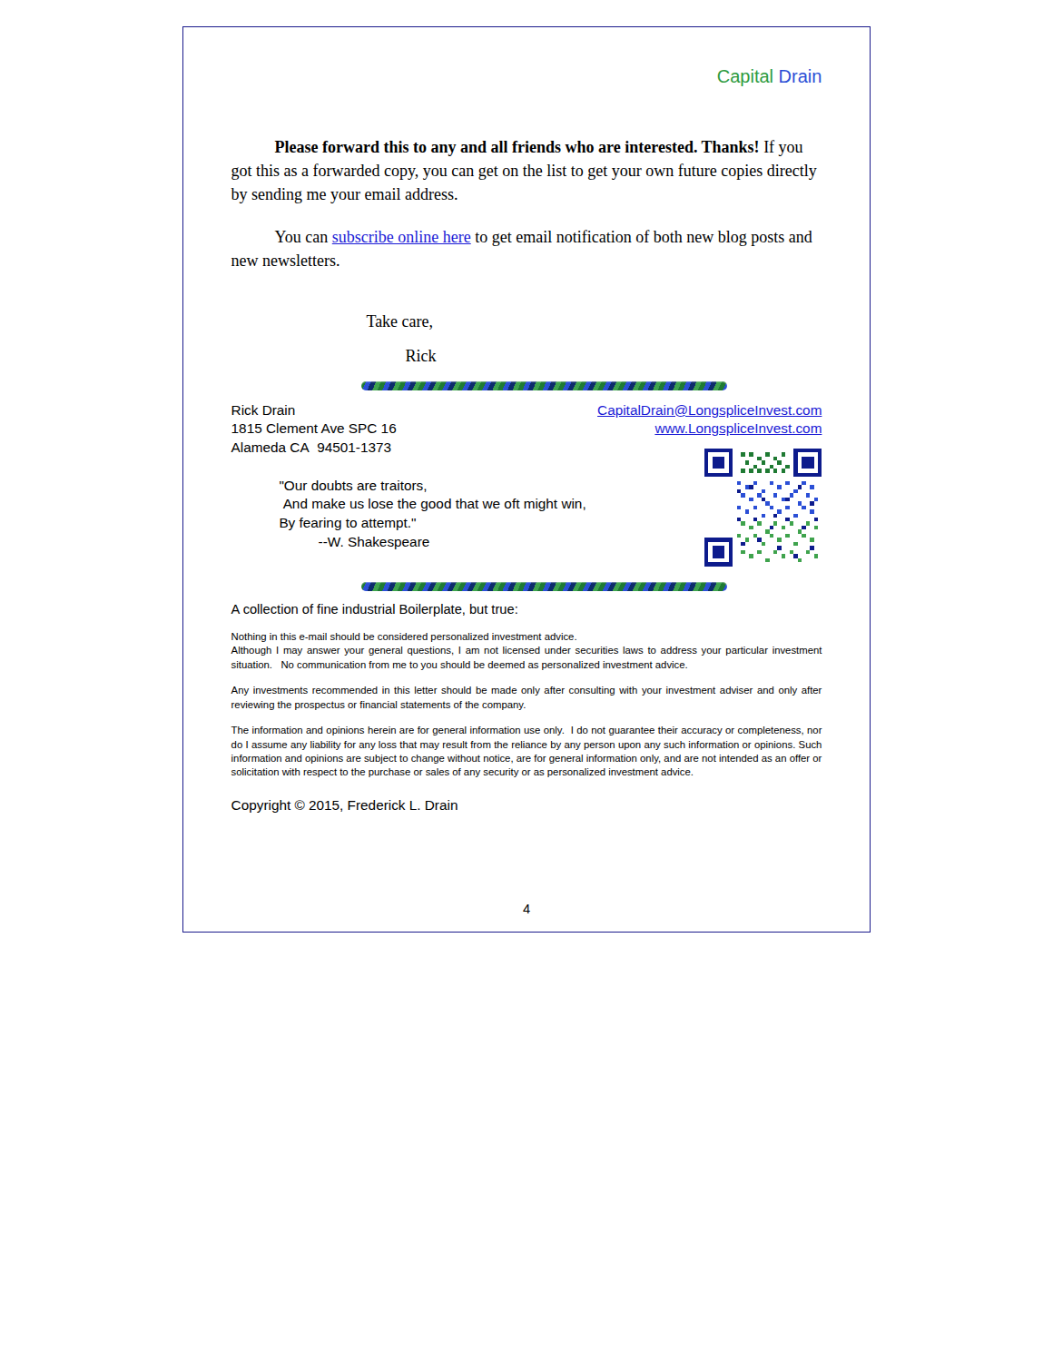Capital Drain
Please forward this to any and all friends who are interested. Thanks! If you got this as a forwarded copy, you can get on the list to get your own future copies directly by sending me your email address.
You can subscribe online here to get email notification of both new blog posts and new newsletters.
Take care,
Rick
Rick Drain
1815 Clement Ave SPC 16
Alameda CA 94501-1373
CapitalDrain@LongspliceInvest.com
www.LongspliceInvest.com
"Our doubts are traitors,
And make us lose the good that we oft might win,
By fearing to attempt."
--W. Shakespeare
A collection of fine industrial Boilerplate, but true:
Nothing in this e-mail should be considered personalized investment advice.
Although I may answer your general questions, I am not licensed under securities laws to address your particular investment situation. No communication from me to you should be deemed as personalized investment advice.
Any investments recommended in this letter should be made only after consulting with your investment adviser and only after reviewing the prospectus or financial statements of the company.
The information and opinions herein are for general information use only. I do not guarantee their accuracy or completeness, nor do I assume any liability for any loss that may result from the reliance by any person upon any such information or opinions. Such information and opinions are subject to change without notice, are for general information only, and are not intended as an offer or solicitation with respect to the purchase or sales of any security or as personalized investment advice.
Copyright © 2015, Frederick L. Drain
4